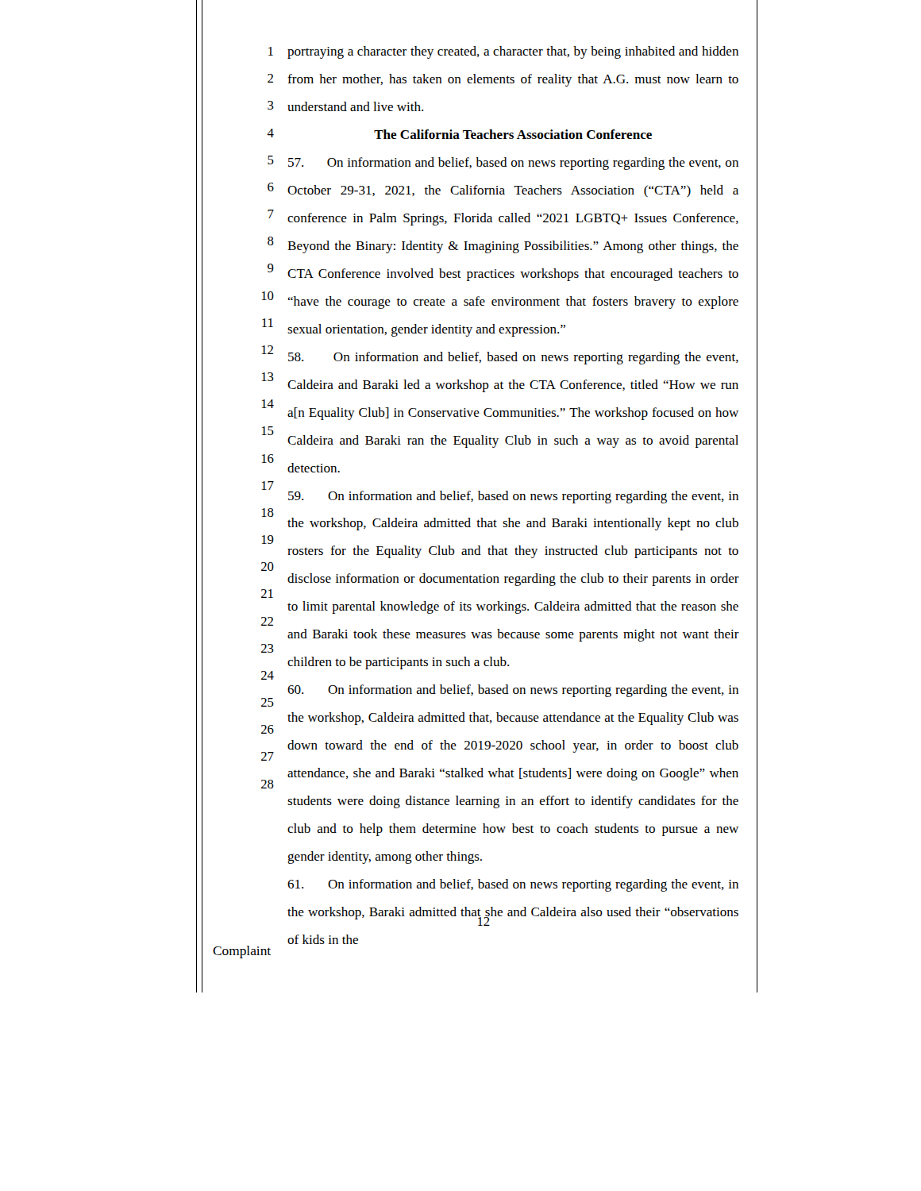1
2
3
4
5
6
7
8
9
10
11
12
13
14
15
16
17
18
19
20
21
22
23
24
25
26
27
28
portraying a character they created, a character that, by being inhabited and hidden from her mother, has taken on elements of reality that A.G. must now learn to understand and live with.
The California Teachers Association Conference
57. On information and belief, based on news reporting regarding the event, on October 29-31, 2021, the California Teachers Association (“CTA”) held a conference in Palm Springs, Florida called “2021 LGBTQ+ Issues Conference, Beyond the Binary: Identity & Imagining Possibilities.” Among other things, the CTA Conference involved best practices workshops that encouraged teachers to “have the courage to create a safe environment that fosters bravery to explore sexual orientation, gender identity and expression.”
58. On information and belief, based on news reporting regarding the event, Caldeira and Baraki led a workshop at the CTA Conference, titled “How we run a[n Equality Club] in Conservative Communities.” The workshop focused on how Caldeira and Baraki ran the Equality Club in such a way as to avoid parental detection.
59. On information and belief, based on news reporting regarding the event, in the workshop, Caldeira admitted that she and Baraki intentionally kept no club rosters for the Equality Club and that they instructed club participants not to disclose information or documentation regarding the club to their parents in order to limit parental knowledge of its workings. Caldeira admitted that the reason she and Baraki took these measures was because some parents might not want their children to be participants in such a club.
60. On information and belief, based on news reporting regarding the event, in the workshop, Caldeira admitted that, because attendance at the Equality Club was down toward the end of the 2019-2020 school year, in order to boost club attendance, she and Baraki “stalked what [students] were doing on Google” when students were doing distance learning in an effort to identify candidates for the club and to help them determine how best to coach students to pursue a new gender identity, among other things.
61. On information and belief, based on news reporting regarding the event, in the workshop, Baraki admitted that she and Caldeira also used their “observations of kids in the
12
Complaint